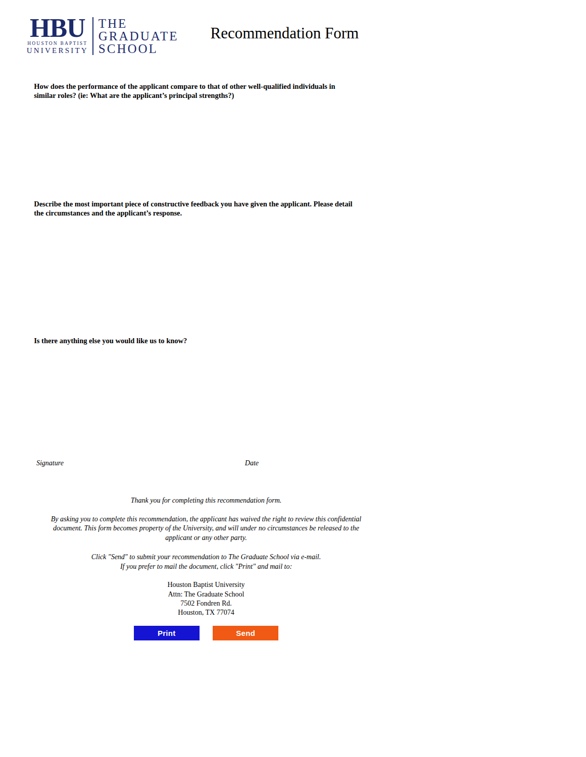HBU HOUSTON BAPTIST UNIVERSITY
THE GRADUATE SCHOOL
Recommendation Form
How does the performance of the applicant compare to that of other well-qualified individuals in similar roles? (ie: What are the applicant’s principal strengths?)
Describe the most important piece of constructive feedback you have given the applicant. Please detail the circumstances and the applicant’s response.
Is there anything else you would like us to know?
Signature
Date
Thank you for completing this recommendation form.
By asking you to complete this recommendation, the applicant has waived the right to review this confidential document. This form becomes property of the University, and will under no circumstances be released to the applicant or any other party.
Click "Send" to submit your recommendation to The Graduate School via e-mail.
If you prefer to mail the document, click "Print" and mail to:
Houston Baptist University
Attn: The Graduate School
7502 Fondren Rd.
Houston, TX 77074
Print Send